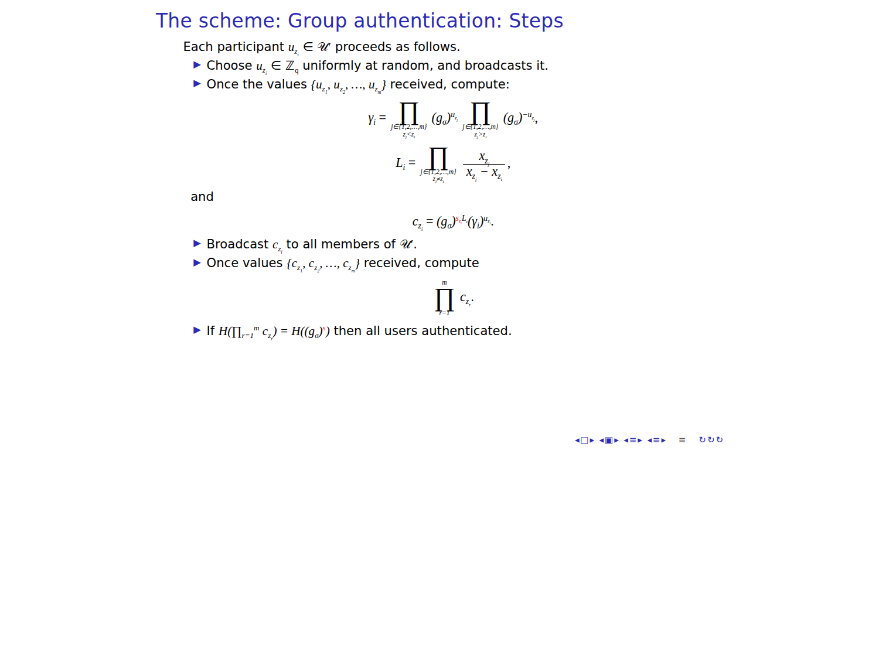The scheme: Group authentication: Steps
Each participant uzi ∈ 𝒰′ proceeds as follows.
Choose uzi ∈ ℤq uniformly at random, and broadcasts it.
Once the values {uz1, uz2, …, uzm} received, compute:
γi = ∏ j∈{1,2,…,m}
zj<zi (gσ)uzj ∏ j∈{1,2,…,m}
zj>zi (gσ)−uzj,
Li = ∏ j∈{1,2,…,m}
zj≠zi xzj xzj − xzi ,
and
czi = (gσ)szi Li(γi)uzi.
Broadcast czi to all members of 𝒰′.
Once values {cz1, cz2, …, czm} received, compute
m ∏ r=1 czr.
If H(∏r=1m czr) = H((gσ)s) then all users authenticated.
◂□▸ ◂▣▸ ◂≡▸ ◂≡▸ ≡ ↻↻↻